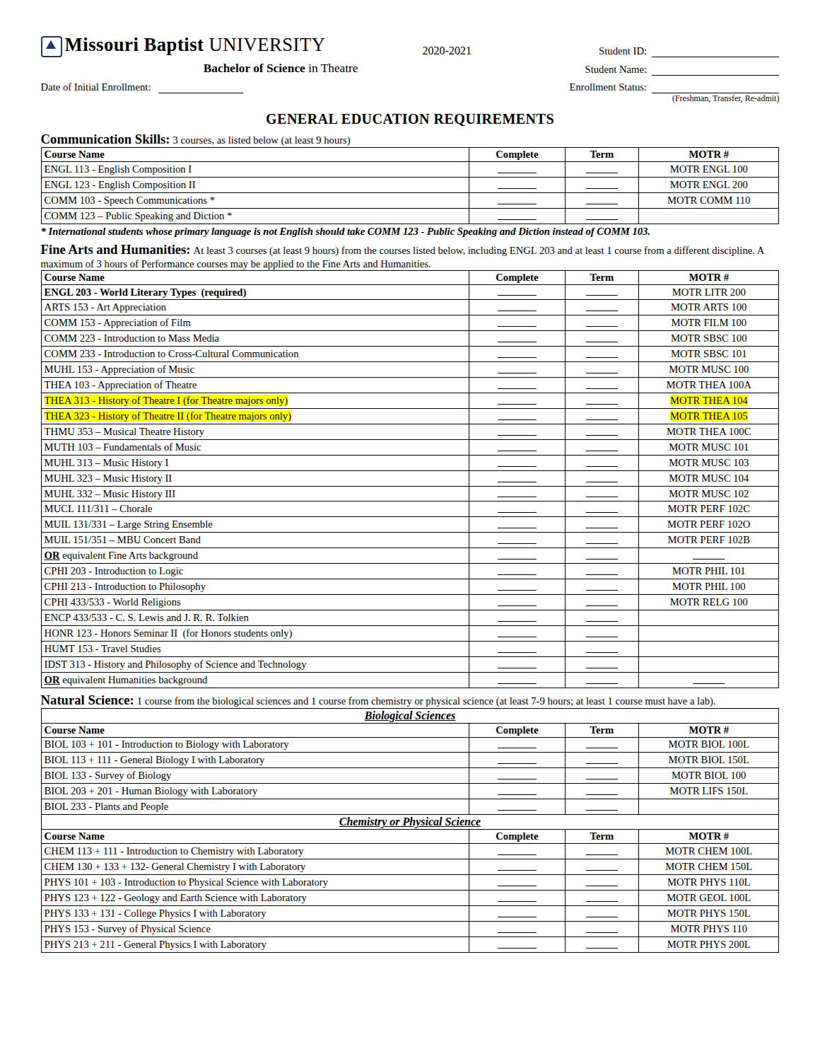| Missouri Baptist UNIVERSITY | 2020-2021 | Student ID: |
| Bachelor of Science in Theatre | Student Name: |
| Date of Initial Enrollment: | Enrollment Status: |
| (Freshman, Transfer, Re-admit) |
GENERAL EDUCATION REQUIREMENTS
Communication Skills:
3 courses, as listed below (at least 9 hours)
| Course Name | Complete | Term | MOTR # |
| --- | --- | --- | --- |
| ENGL 113 - English Composition I | | | MOTR ENGL 100 |
| ENGL 123 - English Composition II | | | MOTR ENGL 200 |
| COMM 103 - Speech Communications * | | | MOTR COMM 110 |
| COMM 123 – Public Speaking and Diction * | | | |
* International students whose primary language is not English should take COMM 123 - Public Speaking and Diction instead of COMM 103.
Fine Arts and Humanities:
At least 3 courses (at least 9 hours) from the courses listed below, including ENGL 203 and at least 1 course from a different discipline. A maximum of 3 hours of Performance courses may be applied to the Fine Arts and Humanities.
| Course Name | Complete | Term | MOTR # |
| --- | --- | --- | --- |
| ENGL 203 - World Literary Types (required) | | | MOTR LITR 200 |
| ARTS 153 - Art Appreciation | | | MOTR ARTS 100 |
| COMM 153 - Appreciation of Film | | | MOTR FILM 100 |
| COMM 223 - Introduction to Mass Media | | | MOTR SBSC 100 |
| COMM 233 - Introduction to Cross-Cultural Communication | | | MOTR SBSC 101 |
| MUHL 153 - Appreciation of Music | | | MOTR MUSC 100 |
| THEA 103 - Appreciation of Theatre | | | MOTR THEA 100A |
| THEA 313 - History of Theatre I (for Theatre majors only) | | | MOTR THEA 104 |
| THEA 323 - History of Theatre II (for Theatre majors only) | | | MOTR THEA 105 |
| THMU 353 – Musical Theatre History | | | MOTR THEA 100C |
| MUTH 103 – Fundamentals of Music | | | MOTR MUSC 101 |
| MUHL 313 – Music History I | | | MOTR MUSC 103 |
| MUHL 323 – Music History II | | | MOTR MUSC 104 |
| MUHL 332 – Music History III | | | MOTR MUSC 102 |
| MUCL 111/311 – Chorale | | | MOTR PERF 102C |
| MUIL 131/331 – Large String Ensemble | | | MOTR PERF 102O |
| MUIL 151/351 – MBU Concert Band | | | MOTR PERF 102B |
| OR equivalent Fine Arts background | | | |
| CPHI 203 - Introduction to Logic | | | MOTR PHIL 101 |
| CPHI 213 - Introduction to Philosophy | | | MOTR PHIL 100 |
| CPHI 433/533 - World Religions | | | MOTR RELG 100 |
| ENCP 433/533 - C. S. Lewis and J. R. R. Tolkien | | | |
| HONR 123 - Honors Seminar II (for Honors students only) | | | |
| HUMT 153 - Travel Studies | | | |
| IDST 313 - History and Philosophy of Science and Technology | | | |
| OR equivalent Humanities background | | | |
Natural Science:
1 course from the biological sciences and 1 course from chemistry or physical science (at least 7-9 hours; at least 1 course must have a lab).
| Biological Sciences |
| Course Name | Complete | Term | MOTR # |
| BIOL 103 + 101 - Introduction to Biology with Laboratory | | | MOTR BIOL 100L |
| BIOL 113 + 111 - General Biology I with Laboratory | | | MOTR BIOL 150L |
| BIOL 133 - Survey of Biology | | | MOTR BIOL 100 |
| BIOL 203 + 201 - Human Biology with Laboratory | | | MOTR LIFS 150L |
| BIOL 233 - Plants and People | | | |
| Chemistry or Physical Science |
| Course Name | Complete | Term | MOTR # |
| CHEM 113 + 111 - Introduction to Chemistry with Laboratory | | | MOTR CHEM 100L |
| CHEM 130 + 133 + 132- General Chemistry I with Laboratory | | | MOTR CHEM 150L |
| PHYS 101 + 103 - Introduction to Physical Science with Laboratory | | | MOTR PHYS 110L |
| PHYS 123 + 122 - Geology and Earth Science with Laboratory | | | MOTR GEOL 100L |
| PHYS 133 + 131 - College Physics I with Laboratory | | | MOTR PHYS 150L |
| PHYS 153 - Survey of Physical Science | | | MOTR PHYS 110 |
| PHYS 213 + 211 - General Physics I with Laboratory | | | MOTR PHYS 200L |